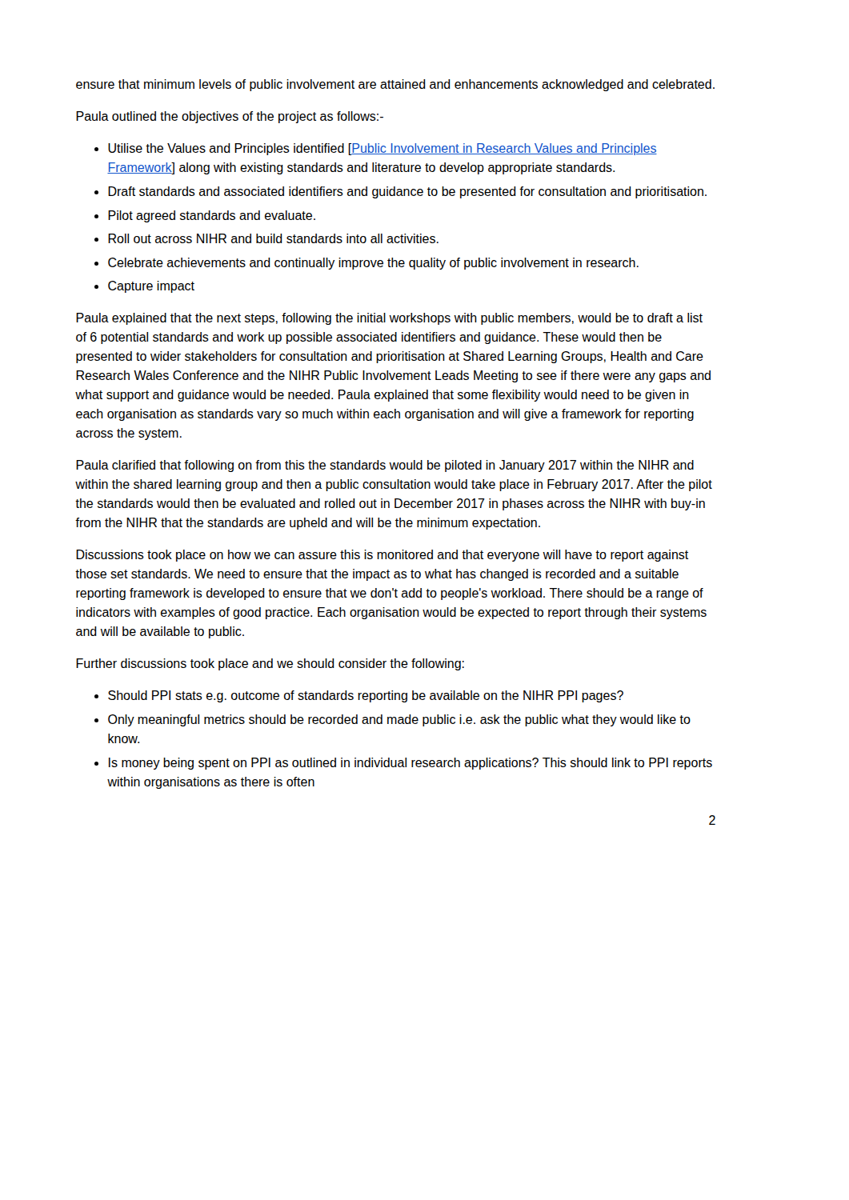ensure that minimum levels of public involvement are attained and enhancements acknowledged and celebrated.
Paula outlined the objectives of the project as follows:-
Utilise the Values and Principles identified [Public Involvement in Research Values and Principles Framework] along with existing standards and literature to develop appropriate standards.
Draft standards and associated identifiers and guidance to be presented for consultation and prioritisation.
Pilot agreed standards and evaluate.
Roll out across NIHR and build standards into all activities.
Celebrate achievements and continually improve the quality of public involvement in research.
Capture impact
Paula explained that the next steps, following the initial workshops with public members, would be to draft a list of 6 potential standards and work up possible associated identifiers and guidance. These would then be presented to wider stakeholders for consultation and prioritisation at Shared Learning Groups, Health and Care Research Wales Conference and the NIHR Public Involvement Leads Meeting to see if there were any gaps and what support and guidance would be needed. Paula explained that some flexibility would need to be given in each organisation as standards vary so much within each organisation and will give a framework for reporting across the system.
Paula clarified that following on from this the standards would be piloted in January 2017 within the NIHR and within the shared learning group and then a public consultation would take place in February 2017. After the pilot the standards would then be evaluated and rolled out in December 2017 in phases across the NIHR with buy-in from the NIHR that the standards are upheld and will be the minimum expectation.
Discussions took place on how we can assure this is monitored and that everyone will have to report against those set standards. We need to ensure that the impact as to what has changed is recorded and a suitable reporting framework is developed to ensure that we don't add to people's workload. There should be a range of indicators with examples of good practice. Each organisation would be expected to report through their systems and will be available to public.
Further discussions took place and we should consider the following:
Should PPI stats e.g. outcome of standards reporting be available on the NIHR PPI pages?
Only meaningful metrics should be recorded and made public i.e. ask the public what they would like to know.
Is money being spent on PPI as outlined in individual research applications? This should link to PPI reports within organisations as there is often
2